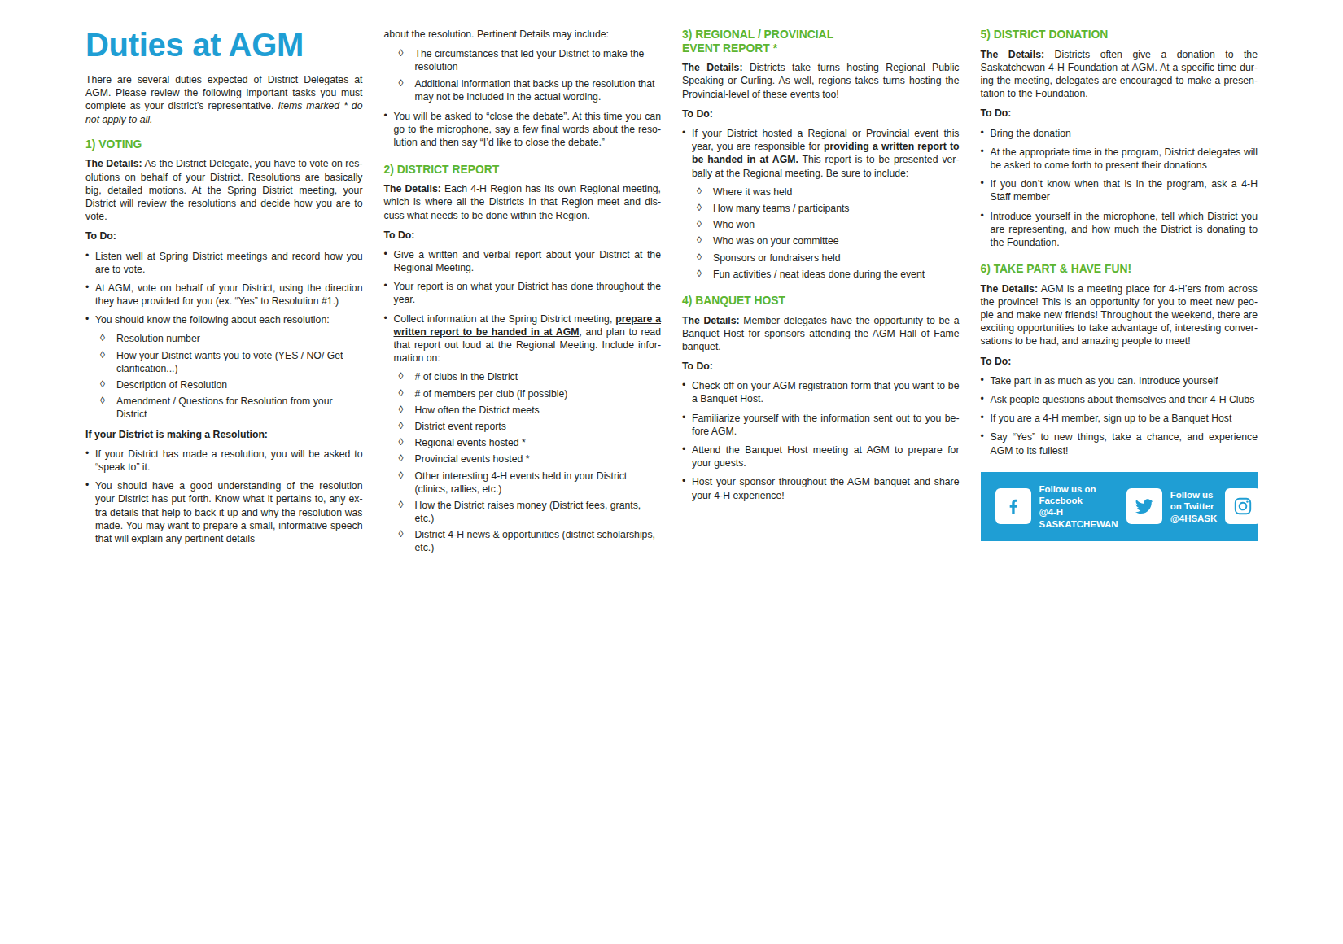Duties at AGM
There are several duties expected of District Delegates at AGM. Please review the following important tasks you must complete as your district’s representative. Items marked * do not apply to all.
1) Voting
The Details: As the District Delegate, you have to vote on resolutions on behalf of your District. Resolutions are basically big, detailed motions. At the Spring District meeting, your District will review the resolutions and decide how you are to vote.
To Do:
Listen well at Spring District meetings and record how you are to vote.
At AGM, vote on behalf of your District, using the direction they have provided for you (ex. “Yes” to Resolution #1.)
You should know the following about each resolution:
Resolution number
How your District wants you to vote (YES / NO/ Get clarification...)
Description of Resolution
Amendment / Questions for Resolution from your District
If your District is making a Resolution:
If your District has made a resolution, you will be asked to “speak to” it.
You should have a good understanding of the resolution your District has put forth. Know what it pertains to, any extra details that help to back it up and why the resolution was made. You may want to prepare a small, informative speech that will explain any pertinent details
about the resolution. Pertinent Details may include:
The circumstances that led your District to make the resolution
Additional information that backs up the resolution that may not be included in the actual wording.
You will be asked to “close the debate”. At this time you can go to the microphone, say a few final words about the resolution and then say “I’d like to close the debate.”
2) District Report
The Details: Each 4-H Region has its own Regional meeting, which is where all the Districts in that Region meet and discuss what needs to be done within the Region.
To Do:
Give a written and verbal report about your District at the Regional Meeting.
Your report is on what your District has done throughout the year.
Collect information at the Spring District meeting, prepare a written report to be handed in at AGM, and plan to read that report out loud at the Regional Meeting. Include information on:
# of clubs in the District
# of members per club (if possible)
How often the District meets
District event reports
Regional events hosted *
Provincial events hosted *
Other interesting 4-H events held in your District (clinics, rallies, etc.)
How the District raises money (District fees, grants, etc.)
District 4-H news & opportunities (district scholarships, etc.)
3) Regional / Provincial
Event Report *
The Details: Districts take turns hosting Regional Public Speaking or Curling. As well, regions takes turns hosting the Provincial-level of these events too!
To Do:
If your District hosted a Regional or Provincial event this year, you are responsible for providing a written report to be handed in at AGM. This report is to be presented verbally at the Regional meeting. Be sure to include:
Where it was held
How many teams / participants
Who won
Who was on your committee
Sponsors or fundraisers held
Fun activities / neat ideas done during the event
4) Banquet Host
The Details: Member delegates have the opportunity to be a Banquet Host for sponsors attending the AGM Hall of Fame banquet.
To Do:
Check off on your AGM registration form that you want to be a Banquet Host.
Familiarize yourself with the information sent out to you before AGM.
Attend the Banquet Host meeting at AGM to prepare for your guests.
Host your sponsor throughout the AGM banquet and share your 4-H experience!
5) District Donation
The Details: Districts often give a donation to the Saskatchewan 4-H Foundation at AGM. At a specific time during the meeting, delegates are encouraged to make a presentation to the Foundation.
To Do:
Bring the donation
At the appropriate time in the program, District delegates will be asked to come forth to present their donations
If you don’t know when that is in the program, ask a 4-H Staff member
Introduce yourself in the microphone, tell which District you are representing, and how much the District is donating to the Foundation.
6) Take Part & Have Fun!
The Details: AGM is a meeting place for 4-H’ers from across the province! This is an opportunity for you to meet new people and make new friends! Throughout the weekend, there are exciting opportunities to take advantage of, interesting conversations to be had, and amazing people to meet!
To Do:
Take part in as much as you can. Introduce yourself
Ask people questions about themselves and their 4-H Clubs
If you are a 4-H member, sign up to be a Banquet Host
Say “Yes” to new things, take a chance, and experience AGM to its fullest!
Follow us on Facebook
@4-H SASKATCHEWAN
Follow us on Twitter
@4HSASK
Follow us on Instagram
@HAROLDTHEHARE